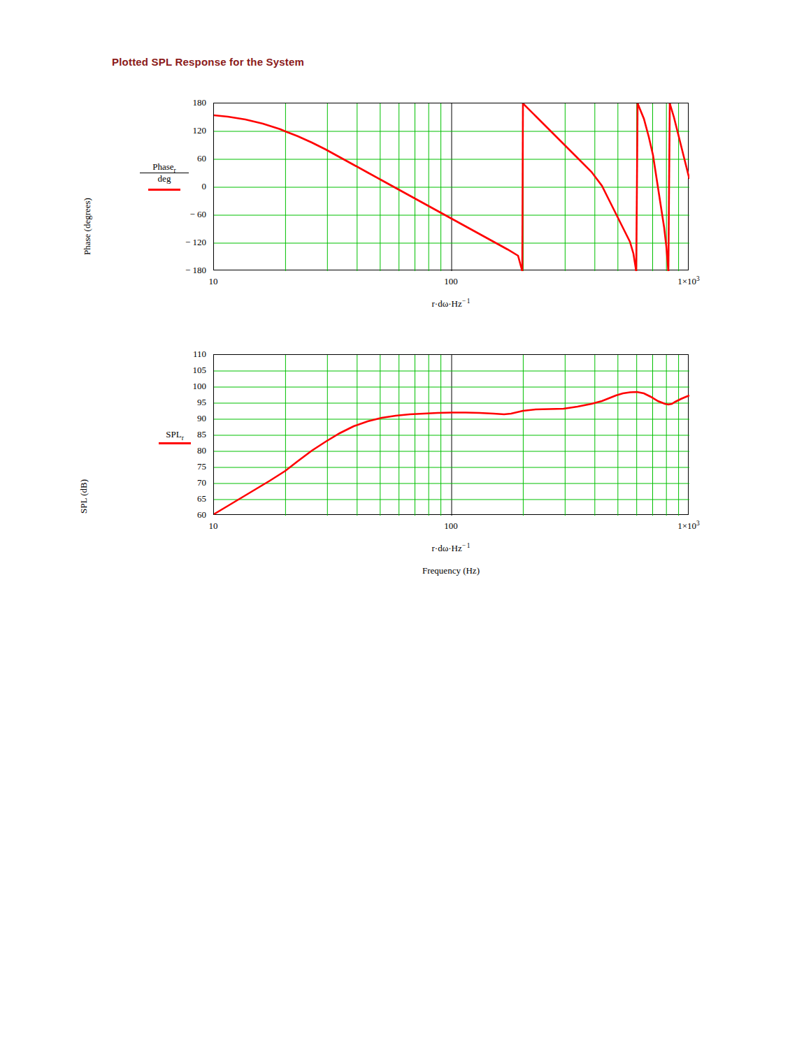Plotted SPL Response for the System
PHASE CHART
Phase (degrees)
legend : Phase_r / deg with red line
Phaser deg
180
120
60
0
− 60
− 120
− 180
10
100
1×103
r·dω·Hz− 1
SPL CHART
SPL (dB)
SPLr
110
105
100
95
90
85
80
75
70
65
60
10
100
1×103
r·dω·Hz− 1
Frequency (Hz)